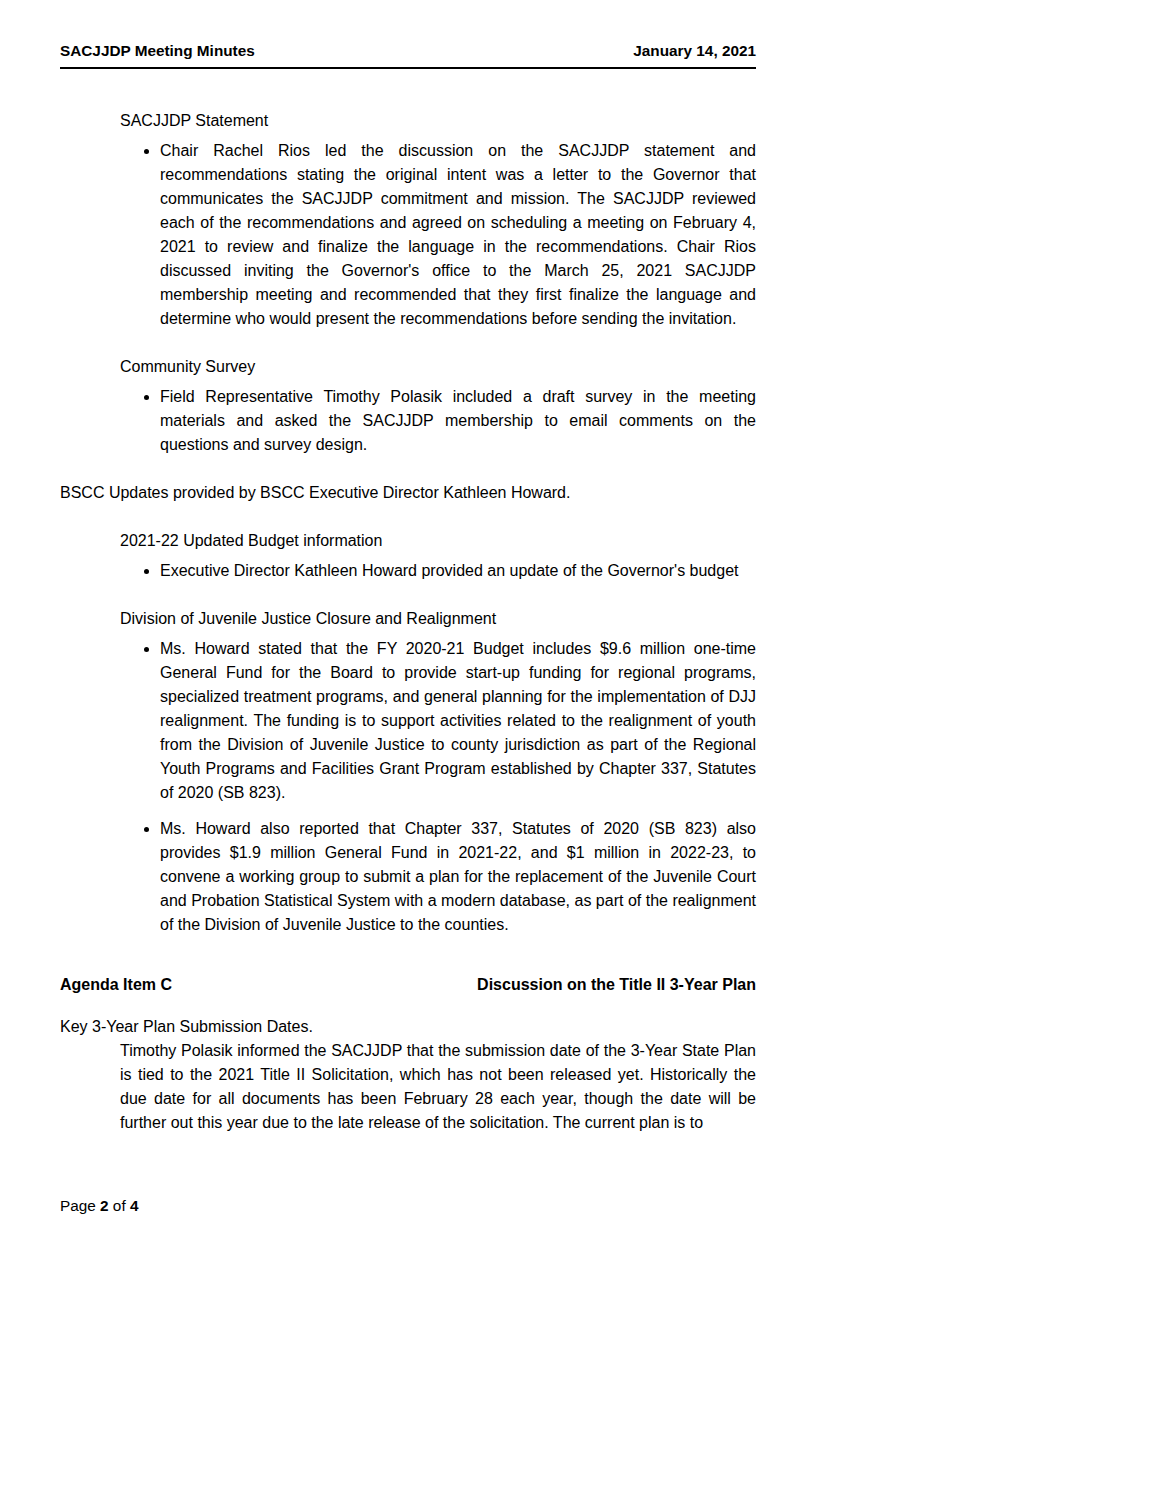SACJJDP Meeting Minutes January 14, 2021
SACJJDP Statement
Chair Rachel Rios led the discussion on the SACJJDP statement and recommendations stating the original intent was a letter to the Governor that communicates the SACJJDP commitment and mission. The SACJJDP reviewed each of the recommendations and agreed on scheduling a meeting on February 4, 2021 to review and finalize the language in the recommendations. Chair Rios discussed inviting the Governor's office to the March 25, 2021 SACJJDP membership meeting and recommended that they first finalize the language and determine who would present the recommendations before sending the invitation.
Community Survey
Field Representative Timothy Polasik included a draft survey in the meeting materials and asked the SACJJDP membership to email comments on the questions and survey design.
BSCC Updates provided by BSCC Executive Director Kathleen Howard.
2021-22 Updated Budget information
Executive Director Kathleen Howard provided an update of the Governor's budget
Division of Juvenile Justice Closure and Realignment
Ms. Howard stated that the FY 2020-21 Budget includes $9.6 million one-time General Fund for the Board to provide start-up funding for regional programs, specialized treatment programs, and general planning for the implementation of DJJ realignment. The funding is to support activities related to the realignment of youth from the Division of Juvenile Justice to county jurisdiction as part of the Regional Youth Programs and Facilities Grant Program established by Chapter 337, Statutes of 2020 (SB 823).
Ms. Howard also reported that Chapter 337, Statutes of 2020 (SB 823) also provides $1.9 million General Fund in 2021-22, and $1 million in 2022-23, to convene a working group to submit a plan for the replacement of the Juvenile Court and Probation Statistical System with a modern database, as part of the realignment of the Division of Juvenile Justice to the counties.
Agenda Item C Discussion on the Title II 3-Year Plan
Key 3-Year Plan Submission Dates.
Timothy Polasik informed the SACJJDP that the submission date of the 3-Year State Plan is tied to the 2021 Title II Solicitation, which has not been released yet. Historically the due date for all documents has been February 28 each year, though the date will be further out this year due to the late release of the solicitation. The current plan is to
Page 2 of 4